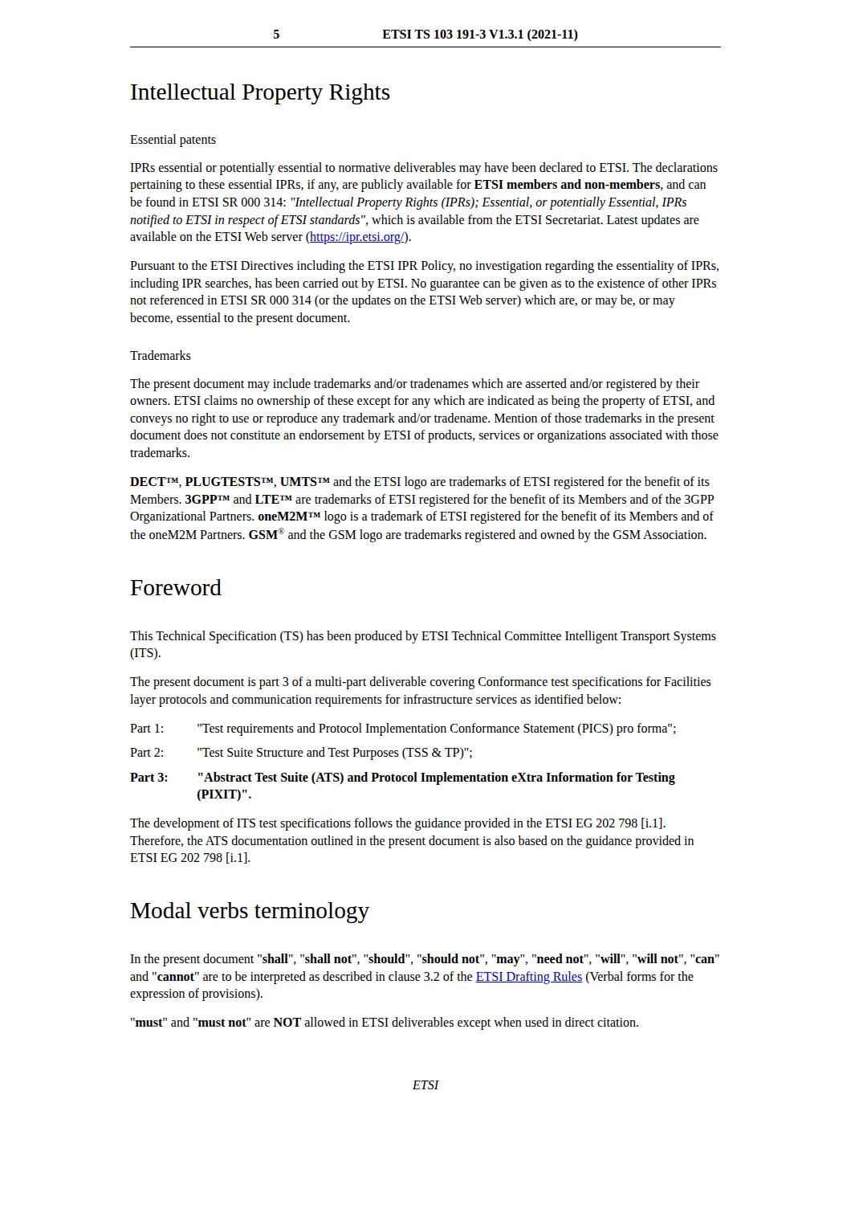5 ETSI TS 103 191-3 V1.3.1 (2021-11)
Intellectual Property Rights
Essential patents
IPRs essential or potentially essential to normative deliverables may have been declared to ETSI. The declarations pertaining to these essential IPRs, if any, are publicly available for ETSI members and non-members, and can be found in ETSI SR 000 314: "Intellectual Property Rights (IPRs); Essential, or potentially Essential, IPRs notified to ETSI in respect of ETSI standards", which is available from the ETSI Secretariat. Latest updates are available on the ETSI Web server (https://ipr.etsi.org/).
Pursuant to the ETSI Directives including the ETSI IPR Policy, no investigation regarding the essentiality of IPRs, including IPR searches, has been carried out by ETSI. No guarantee can be given as to the existence of other IPRs not referenced in ETSI SR 000 314 (or the updates on the ETSI Web server) which are, or may be, or may become, essential to the present document.
Trademarks
The present document may include trademarks and/or tradenames which are asserted and/or registered by their owners. ETSI claims no ownership of these except for any which are indicated as being the property of ETSI, and conveys no right to use or reproduce any trademark and/or tradename. Mention of those trademarks in the present document does not constitute an endorsement by ETSI of products, services or organizations associated with those trademarks.
DECT™, PLUGTESTS™, UMTS™ and the ETSI logo are trademarks of ETSI registered for the benefit of its Members. 3GPP™ and LTE™ are trademarks of ETSI registered for the benefit of its Members and of the 3GPP Organizational Partners. oneM2M™ logo is a trademark of ETSI registered for the benefit of its Members and of the oneM2M Partners. GSM® and the GSM logo are trademarks registered and owned by the GSM Association.
Foreword
This Technical Specification (TS) has been produced by ETSI Technical Committee Intelligent Transport Systems (ITS).
The present document is part 3 of a multi-part deliverable covering Conformance test specifications for Facilities layer protocols and communication requirements for infrastructure services as identified below:
Part 1: "Test requirements and Protocol Implementation Conformance Statement (PICS) pro forma";
Part 2: "Test Suite Structure and Test Purposes (TSS & TP)";
Part 3: "Abstract Test Suite (ATS) and Protocol Implementation eXtra Information for Testing (PIXIT)".
The development of ITS test specifications follows the guidance provided in the ETSI EG 202 798 [i.1]. Therefore, the ATS documentation outlined in the present document is also based on the guidance provided in ETSI EG 202 798 [i.1].
Modal verbs terminology
In the present document "shall", "shall not", "should", "should not", "may", "need not", "will", "will not", "can" and "cannot" are to be interpreted as described in clause 3.2 of the ETSI Drafting Rules (Verbal forms for the expression of provisions).
"must" and "must not" are NOT allowed in ETSI deliverables except when used in direct citation.
ETSI